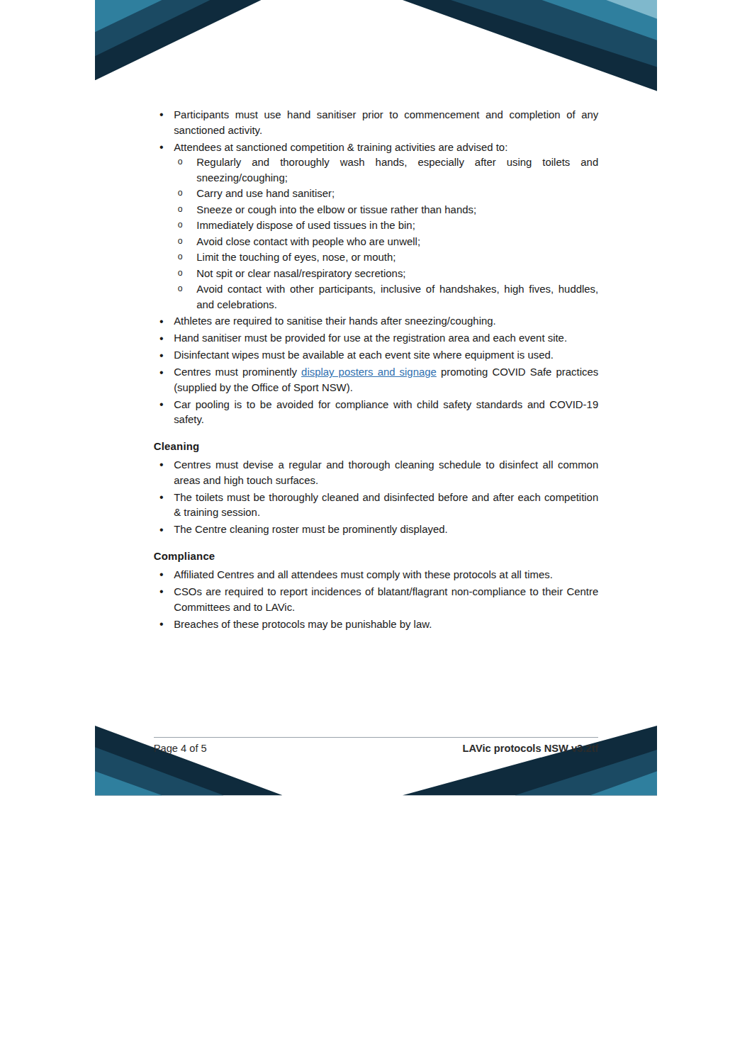Participants must use hand sanitiser prior to commencement and completion of any sanctioned activity.
Attendees at sanctioned competition & training activities are advised to:
Regularly and thoroughly wash hands, especially after using toilets and sneezing/coughing;
Carry and use hand sanitiser;
Sneeze or cough into the elbow or tissue rather than hands;
Immediately dispose of used tissues in the bin;
Avoid close contact with people who are unwell;
Limit the touching of eyes, nose, or mouth;
Not spit or clear nasal/respiratory secretions;
Avoid contact with other participants, inclusive of handshakes, high fives, huddles, and celebrations.
Athletes are required to sanitise their hands after sneezing/coughing.
Hand sanitiser must be provided for use at the registration area and each event site.
Disinfectant wipes must be available at each event site where equipment is used.
Centres must prominently display posters and signage promoting COVID Safe practices (supplied by the Office of Sport NSW).
Car pooling is to be avoided for compliance with child safety standards and COVID-19 safety.
Cleaning
Centres must devise a regular and thorough cleaning schedule to disinfect all common areas and high touch surfaces.
The toilets must be thoroughly cleaned and disinfected before and after each competition & training session.
The Centre cleaning roster must be prominently displayed.
Compliance
Affiliated Centres and all attendees must comply with these protocols at all times.
CSOs are required to report incidences of blatant/flagrant non-compliance to their Centre Committees and to LAVic.
Breaches of these protocols may be punishable by law.
Page 4 of 5
LAVic protocols NSW v3.2tf